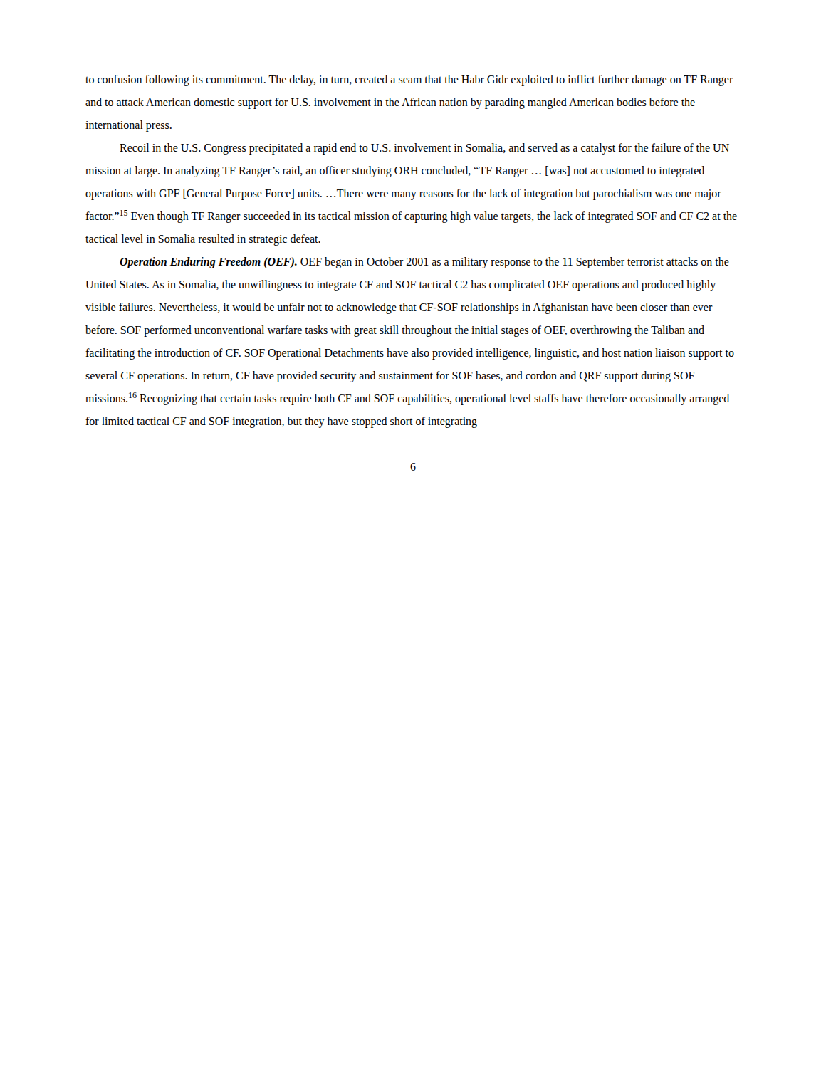to confusion following its commitment. The delay, in turn, created a seam that the Habr Gidr exploited to inflict further damage on TF Ranger and to attack American domestic support for U.S. involvement in the African nation by parading mangled American bodies before the international press.
Recoil in the U.S. Congress precipitated a rapid end to U.S. involvement in Somalia, and served as a catalyst for the failure of the UN mission at large. In analyzing TF Ranger’s raid, an officer studying ORH concluded, “TF Ranger … [was] not accustomed to integrated operations with GPF [General Purpose Force] units. …There were many reasons for the lack of integration but parochialism was one major factor.”15 Even though TF Ranger succeeded in its tactical mission of capturing high value targets, the lack of integrated SOF and CF C2 at the tactical level in Somalia resulted in strategic defeat.
Operation Enduring Freedom (OEF). OEF began in October 2001 as a military response to the 11 September terrorist attacks on the United States. As in Somalia, the unwillingness to integrate CF and SOF tactical C2 has complicated OEF operations and produced highly visible failures. Nevertheless, it would be unfair not to acknowledge that CF-SOF relationships in Afghanistan have been closer than ever before. SOF performed unconventional warfare tasks with great skill throughout the initial stages of OEF, overthrowing the Taliban and facilitating the introduction of CF. SOF Operational Detachments have also provided intelligence, linguistic, and host nation liaison support to several CF operations. In return, CF have provided security and sustainment for SOF bases, and cordon and QRF support during SOF missions.16 Recognizing that certain tasks require both CF and SOF capabilities, operational level staffs have therefore occasionally arranged for limited tactical CF and SOF integration, but they have stopped short of integrating
6